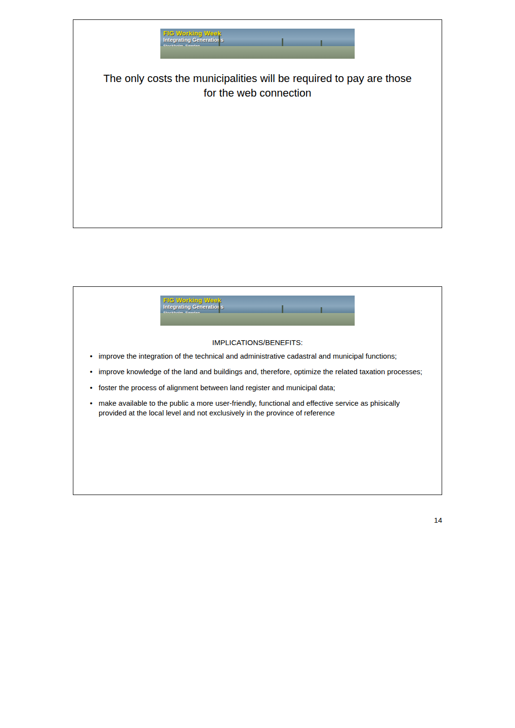FIG Working Week Integrating Generations Stockholm, Sweden June 14-19, 2008
The only costs the municipalities will be required to pay are those for the web connection
FIG Working Week Integrating Generations Stockholm, Sweden June 14-19, 2008
IMPLICATIONS/BENEFITS:
improve the integration of the technical and administrative cadastral and municipal functions;
improve knowledge of the land and buildings and, therefore, optimize the related taxation processes;
foster the process of alignment between land register and municipal data;
make available to the public a more user-friendly, functional and effective service as phisically provided at the local level and not exclusively in the province of reference
14